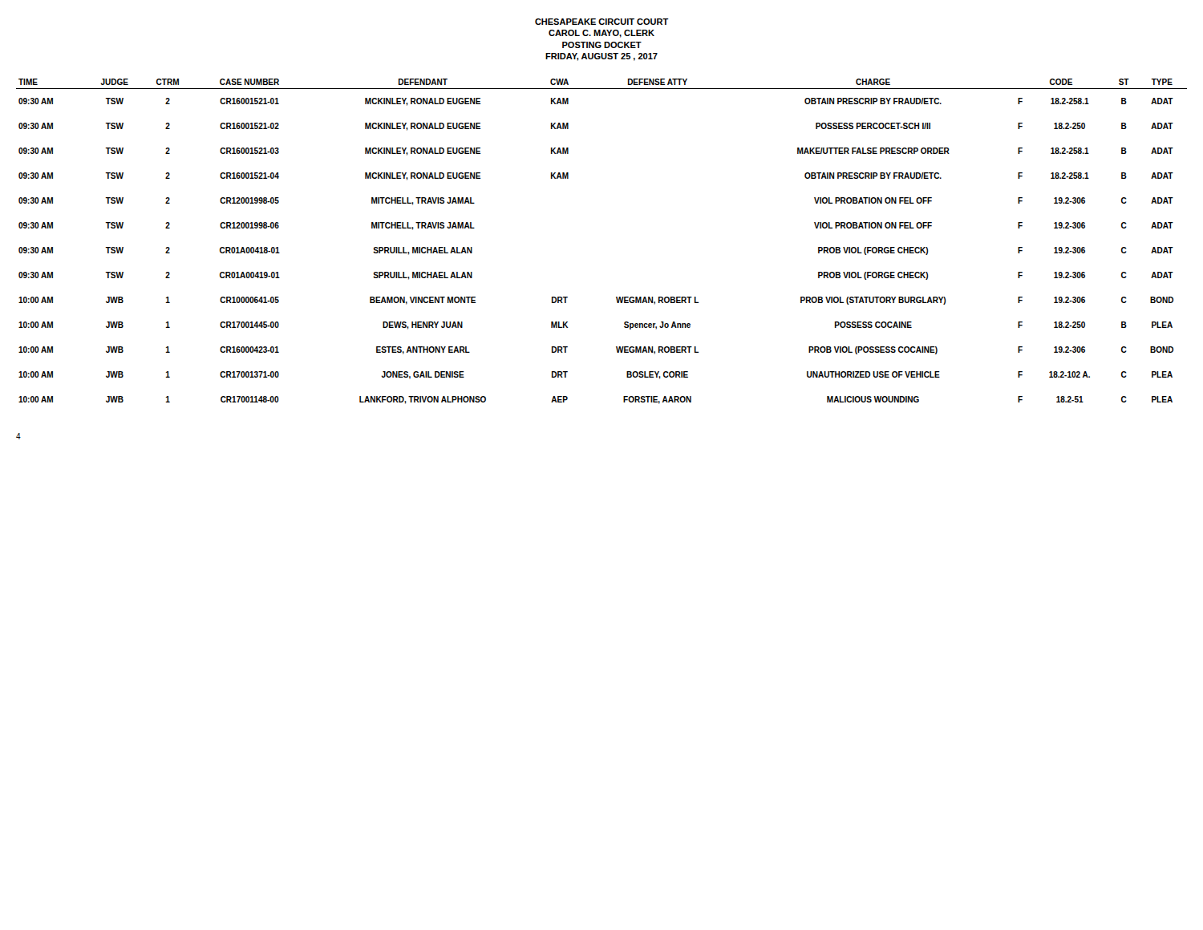CHESAPEAKE CIRCUIT COURT
CAROL C. MAYO, CLERK
POSTING DOCKET
FRIDAY, AUGUST 25 , 2017
| TIME | JUDGE | CTRM | CASE NUMBER | DEFENDANT | CWA | DEFENSE ATTY | CHARGE | CODE | ST | TYPE |
| --- | --- | --- | --- | --- | --- | --- | --- | --- | --- | --- |
| 09:30 AM | TSW | 2 | CR16001521-01 | MCKINLEY, RONALD EUGENE | KAM | | OBTAIN PRESCRIP BY FRAUD/ETC. | F | 18.2-258.1 | B | ADAT |
| 09:30 AM | TSW | 2 | CR16001521-02 | MCKINLEY, RONALD EUGENE | KAM | | POSSESS PERCOCET-SCH I/II | F | 18.2-250 | B | ADAT |
| 09:30 AM | TSW | 2 | CR16001521-03 | MCKINLEY, RONALD EUGENE | KAM | | MAKE/UTTER FALSE PRESCRP ORDER | F | 18.2-258.1 | B | ADAT |
| 09:30 AM | TSW | 2 | CR16001521-04 | MCKINLEY, RONALD EUGENE | KAM | | OBTAIN PRESCRIP BY FRAUD/ETC. | F | 18.2-258.1 | B | ADAT |
| 09:30 AM | TSW | 2 | CR12001998-05 | MITCHELL, TRAVIS JAMAL | | | VIOL PROBATION ON FEL OFF | F | 19.2-306 | C | ADAT |
| 09:30 AM | TSW | 2 | CR12001998-06 | MITCHELL, TRAVIS JAMAL | | | VIOL PROBATION ON FEL OFF | F | 19.2-306 | C | ADAT |
| 09:30 AM | TSW | 2 | CR01A00418-01 | SPRUILL, MICHAEL ALAN | | | PROB VIOL (FORGE CHECK) | F | 19.2-306 | C | ADAT |
| 09:30 AM | TSW | 2 | CR01A00419-01 | SPRUILL, MICHAEL ALAN | | | PROB VIOL (FORGE CHECK) | F | 19.2-306 | C | ADAT |
| 10:00 AM | JWB | 1 | CR10000641-05 | BEAMON, VINCENT MONTE | DRT | WEGMAN, ROBERT L | PROB VIOL (STATUTORY BURGLARY) | F | 19.2-306 | C | BOND |
| 10:00 AM | JWB | 1 | CR17001445-00 | DEWS, HENRY JUAN | MLK | Spencer, Jo Anne | POSSESS COCAINE | F | 18.2-250 | B | PLEA |
| 10:00 AM | JWB | 1 | CR16000423-01 | ESTES, ANTHONY EARL | DRT | WEGMAN, ROBERT L | PROB VIOL (POSSESS COCAINE) | F | 19.2-306 | C | BOND |
| 10:00 AM | JWB | 1 | CR17001371-00 | JONES, GAIL DENISE | DRT | BOSLEY, CORIE | UNAUTHORIZED USE OF VEHICLE | F | 18.2-102 A. | C | PLEA |
| 10:00 AM | JWB | 1 | CR17001148-00 | LANKFORD, TRIVON ALPHONSO | AEP | FORSTIE, AARON | MALICIOUS WOUNDING | F | 18.2-51 | C | PLEA |
4